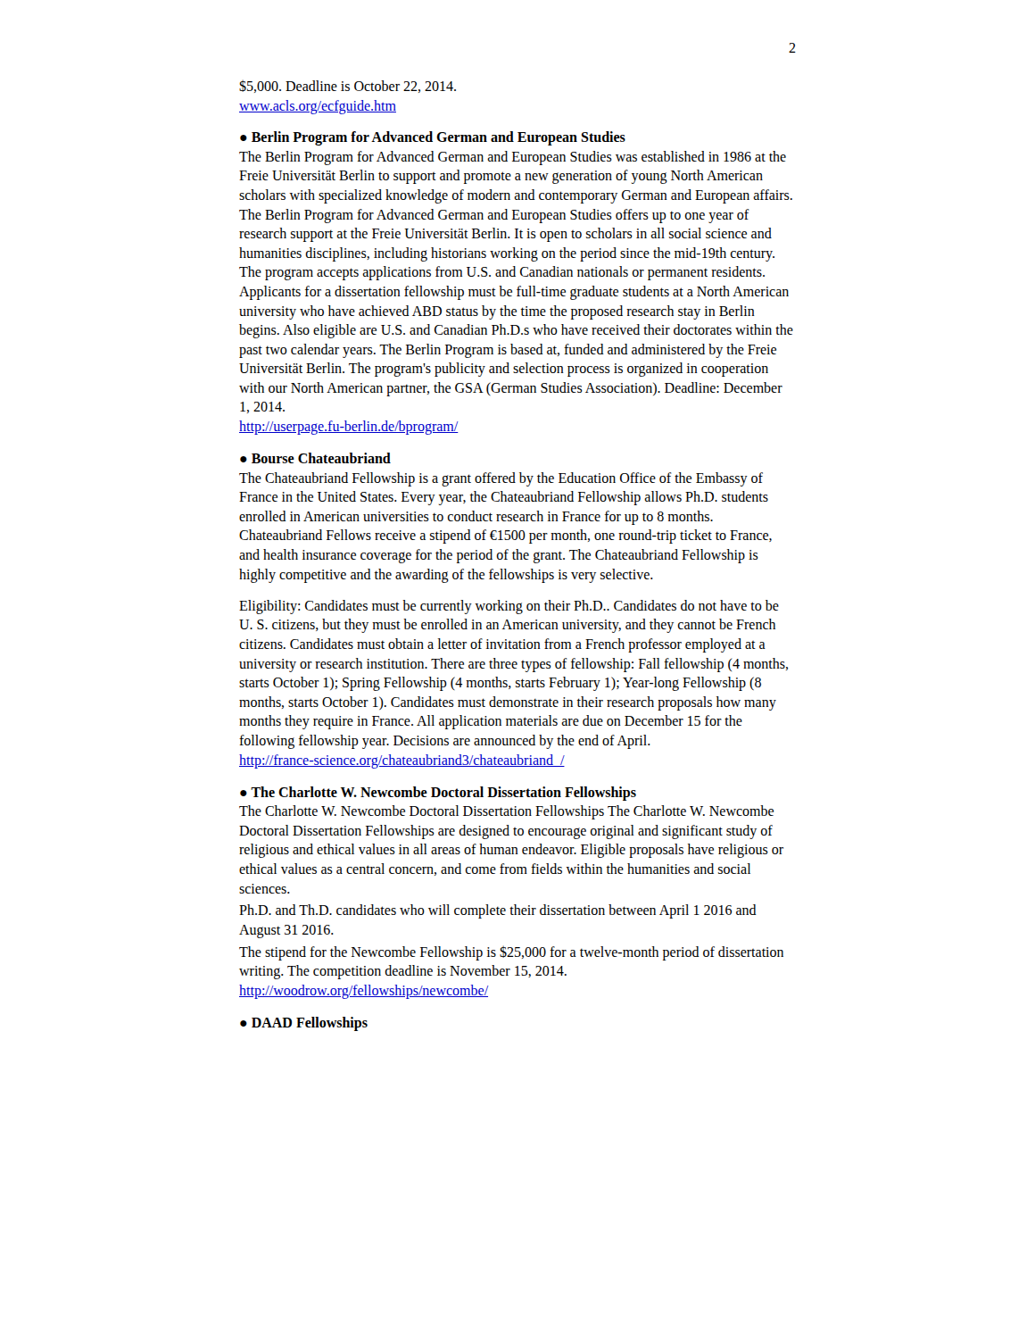2
$5,000. Deadline is October 22, 2014.
www.acls.org/ecfguide.htm
● Berlin Program for Advanced German and European Studies
The Berlin Program for Advanced German and European Studies was established in 1986 at the Freie Universität Berlin to support and promote a new generation of young North American scholars with specialized knowledge of modern and contemporary German and European affairs. The Berlin Program for Advanced German and European Studies offers up to one year of research support at the Freie Universität Berlin. It is open to scholars in all social science and humanities disciplines, including historians working on the period since the mid-19th century. The program accepts applications from U.S. and Canadian nationals or permanent residents. Applicants for a dissertation fellowship must be full-time graduate students at a North American university who have achieved ABD status by the time the proposed research stay in Berlin begins. Also eligible are U.S. and Canadian Ph.D.s who have received their doctorates within the past two calendar years. The Berlin Program is based at, funded and administered by the Freie Universität Berlin. The program's publicity and selection process is organized in cooperation with our North American partner, the GSA (German Studies Association). Deadline: December 1, 2014.
http://userpage.fu-berlin.de/bprogram/
● Bourse Chateaubriand
The Chateaubriand Fellowship is a grant offered by the Education Office of the Embassy of France in the United States. Every year, the Chateaubriand Fellowship allows Ph.D. students enrolled in American universities to conduct research in France for up to 8 months. Chateaubriand Fellows receive a stipend of €1500 per month, one round-trip ticket to France, and health insurance coverage for the period of the grant. The Chateaubriand Fellowship is highly competitive and the awarding of the fellowships is very selective.
Eligibility: Candidates must be currently working on their Ph.D.. Candidates do not have to be U. S. citizens, but they must be enrolled in an American university, and they cannot be French citizens. Candidates must obtain a letter of invitation from a French professor employed at a university or research institution. There are three types of fellowship: Fall fellowship (4 months, starts October 1); Spring Fellowship (4 months, starts February 1); Year-long Fellowship (8 months, starts October 1). Candidates must demonstrate in their research proposals how many months they require in France. All application materials are due on December 15 for the following fellowship year. Decisions are announced by the end of April.
http://france-science.org/chateaubriand3/chateaubriand_/
● The Charlotte W. Newcombe Doctoral Dissertation Fellowships
The Charlotte W. Newcombe Doctoral Dissertation Fellowships The Charlotte W. Newcombe Doctoral Dissertation Fellowships are designed to encourage original and significant study of religious and ethical values in all areas of human endeavor. Eligible proposals have religious or ethical values as a central concern, and come from fields within the humanities and social sciences.
Ph.D. and Th.D. candidates who will complete their dissertation between April 1 2016 and August 31 2016.
The stipend for the Newcombe Fellowship is $25,000 for a twelve-month period of dissertation writing. The competition deadline is November 15, 2014.
http://woodrow.org/fellowships/newcombe/
● DAAD Fellowships